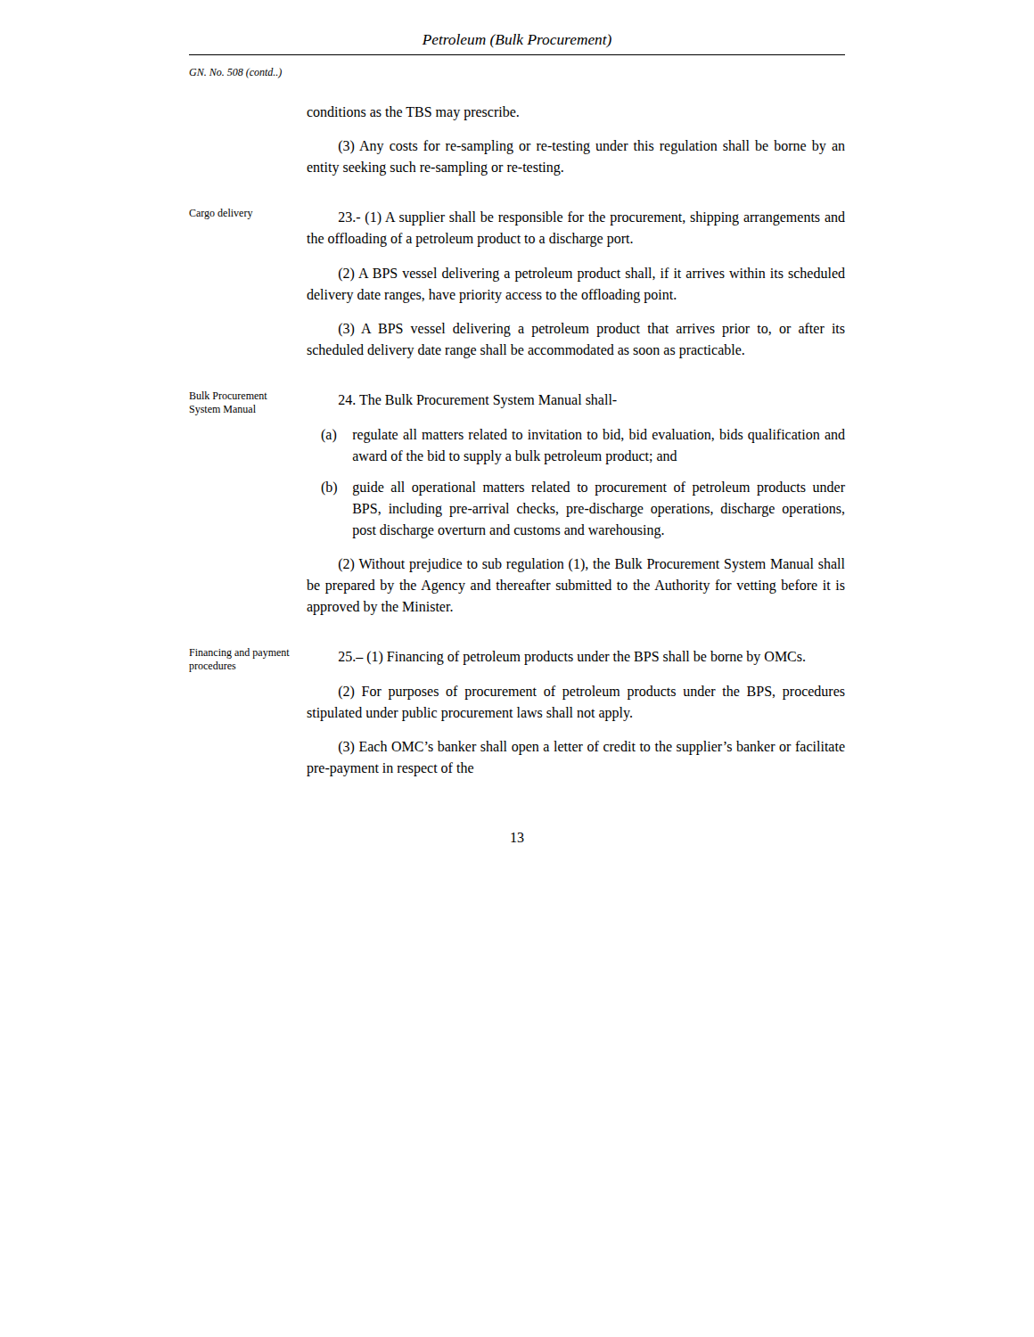Petroleum (Bulk Procurement)
GN. No. 508 (contd..)
conditions as the TBS may prescribe.
(3) Any costs for re-sampling or re-testing under this regulation shall be borne by an entity seeking such re-sampling or re-testing.
Cargo delivery
23.- (1) A supplier shall be responsible for the procurement, shipping arrangements and the offloading of a petroleum product to a discharge port.
(2) A BPS vessel delivering a petroleum product shall, if it arrives within its scheduled delivery date ranges, have priority access to the offloading point.
(3) A BPS vessel delivering a petroleum product that arrives prior to, or after its scheduled delivery date range shall be accommodated as soon as practicable.
Bulk Procurement System Manual
24. The Bulk Procurement System Manual shall-
(a) regulate all matters related to invitation to bid, bid evaluation, bids qualification and award of the bid to supply a bulk petroleum product; and
(b) guide all operational matters related to procurement of petroleum products under BPS, including pre-arrival checks, pre-discharge operations, discharge operations, post discharge overturn and customs and warehousing.
(2) Without prejudice to sub regulation (1), the Bulk Procurement System Manual shall be prepared by the Agency and thereafter submitted to the Authority for vetting before it is approved by the Minister.
Financing and payment procedures
25.– (1) Financing of petroleum products under the BPS shall be borne by OMCs.
(2) For purposes of procurement of petroleum products under the BPS, procedures stipulated under public procurement laws shall not apply.
(3) Each OMC’s banker shall open a letter of credit to the supplier’s banker or facilitate pre-payment in respect of the
13